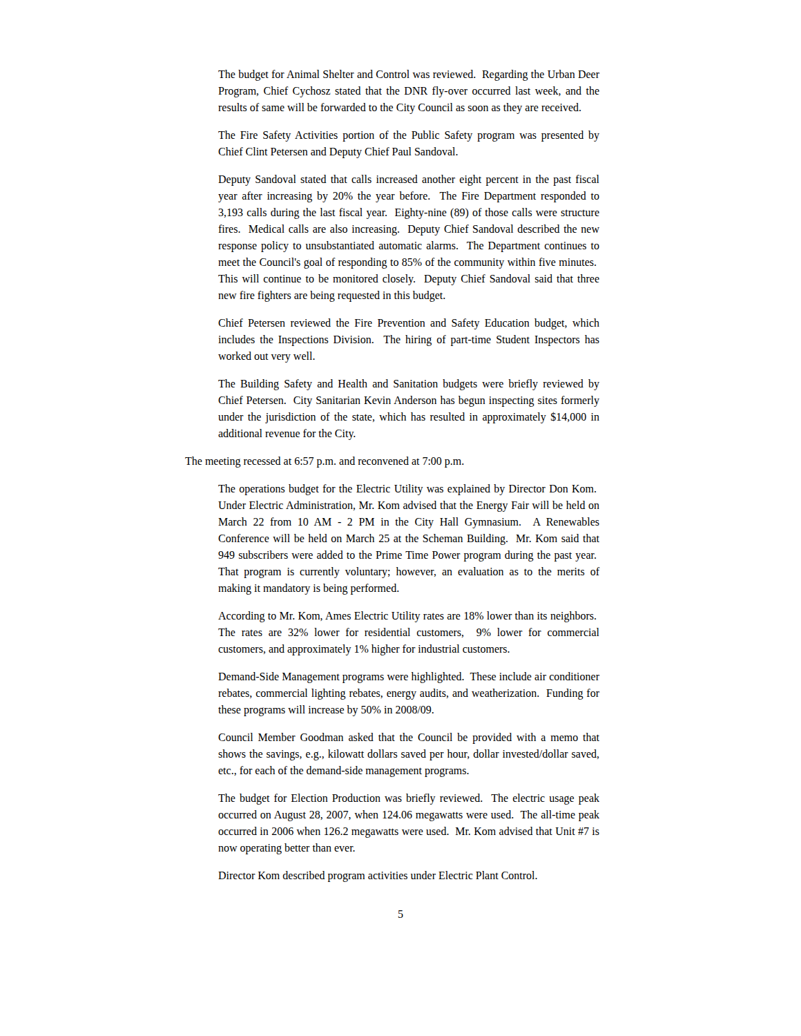The budget for Animal Shelter and Control was reviewed. Regarding the Urban Deer Program, Chief Cychosz stated that the DNR fly-over occurred last week, and the results of same will be forwarded to the City Council as soon as they are received.
The Fire Safety Activities portion of the Public Safety program was presented by Chief Clint Petersen and Deputy Chief Paul Sandoval.
Deputy Sandoval stated that calls increased another eight percent in the past fiscal year after increasing by 20% the year before. The Fire Department responded to 3,193 calls during the last fiscal year. Eighty-nine (89) of those calls were structure fires. Medical calls are also increasing. Deputy Chief Sandoval described the new response policy to unsubstantiated automatic alarms. The Department continues to meet the Council's goal of responding to 85% of the community within five minutes. This will continue to be monitored closely. Deputy Chief Sandoval said that three new fire fighters are being requested in this budget.
Chief Petersen reviewed the Fire Prevention and Safety Education budget, which includes the Inspections Division. The hiring of part-time Student Inspectors has worked out very well.
The Building Safety and Health and Sanitation budgets were briefly reviewed by Chief Petersen. City Sanitarian Kevin Anderson has begun inspecting sites formerly under the jurisdiction of the state, which has resulted in approximately $14,000 in additional revenue for the City.
The meeting recessed at 6:57 p.m. and reconvened at 7:00 p.m.
The operations budget for the Electric Utility was explained by Director Don Kom. Under Electric Administration, Mr. Kom advised that the Energy Fair will be held on March 22 from 10 AM - 2 PM in the City Hall Gymnasium. A Renewables Conference will be held on March 25 at the Scheman Building. Mr. Kom said that 949 subscribers were added to the Prime Time Power program during the past year. That program is currently voluntary; however, an evaluation as to the merits of making it mandatory is being performed.
According to Mr. Kom, Ames Electric Utility rates are 18% lower than its neighbors. The rates are 32% lower for residential customers, 9% lower for commercial customers, and approximately 1% higher for industrial customers.
Demand-Side Management programs were highlighted. These include air conditioner rebates, commercial lighting rebates, energy audits, and weatherization. Funding for these programs will increase by 50% in 2008/09.
Council Member Goodman asked that the Council be provided with a memo that shows the savings, e.g., kilowatt dollars saved per hour, dollar invested/dollar saved, etc., for each of the demand-side management programs.
The budget for Election Production was briefly reviewed. The electric usage peak occurred on August 28, 2007, when 124.06 megawatts were used. The all-time peak occurred in 2006 when 126.2 megawatts were used. Mr. Kom advised that Unit #7 is now operating better than ever.
Director Kom described program activities under Electric Plant Control.
5